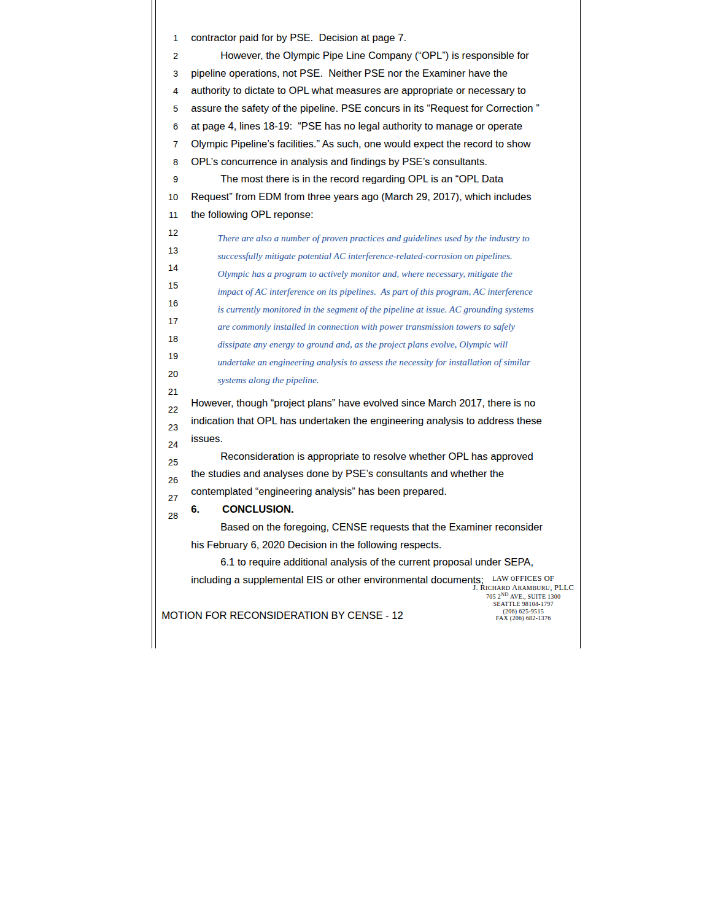1
2
3
4
5
6
7
8
9
10
11
12
13
14
15
16
17
18
19
20
21
22
23
24
25
26
27
28
contractor paid for by PSE. Decision at page 7.
However, the Olympic Pipe Line Company (“OPL”) is responsible for pipeline operations, not PSE. Neither PSE nor the Examiner have the authority to dictate to OPL what measures are appropriate or necessary to assure the safety of the pipeline. PSE concurs in its “Request for Correction ” at page 4, lines 18-19: “PSE has no legal authority to manage or operate Olympic Pipeline’s facilities.” As such, one would expect the record to show OPL’s concurrence in analysis and findings by PSE’s consultants.
The most there is in the record regarding OPL is an “OPL Data Request” from EDM from three years ago (March 29, 2017), which includes the following OPL reponse:
There are also a number of proven practices and guidelines used by the industry to successfully mitigate potential AC interference-related-corrosion on pipelines. Olympic has a program to actively monitor and, where necessary, mitigate the impact of AC interference on its pipelines. As part of this program, AC interference is currently monitored in the segment of the pipeline at issue. AC grounding systems are commonly installed in connection with power transmission towers to safely dissipate any energy to ground and, as the project plans evolve, Olympic will undertake an engineering analysis to assess the necessity for installation of similar systems along the pipeline.
However, though “project plans” have evolved since March 2017, there is no indication that OPL has undertaken the engineering analysis to address these issues.
Reconsideration is appropriate to resolve whether OPL has approved the studies and analyses done by PSE’s consultants and whether the contemplated “engineering analysis” has been prepared.
6. CONCLUSION.
Based on the foregoing, CENSE requests that the Examiner reconsider his February 6, 2020 Decision in the following respects.
6.1 to require additional analysis of the current proposal under SEPA, including a supplemental EIS or other environmental documents;
MOTION FOR RECONSIDERATION BY CENSE - 12
LAW OFFICES OF
J. RICHARD ARAMBURU, PLLC
705 2ND AVE., SUITE 1300
SEATTLE 98104-1797
(206) 625-9515
FAX (206) 682-1376